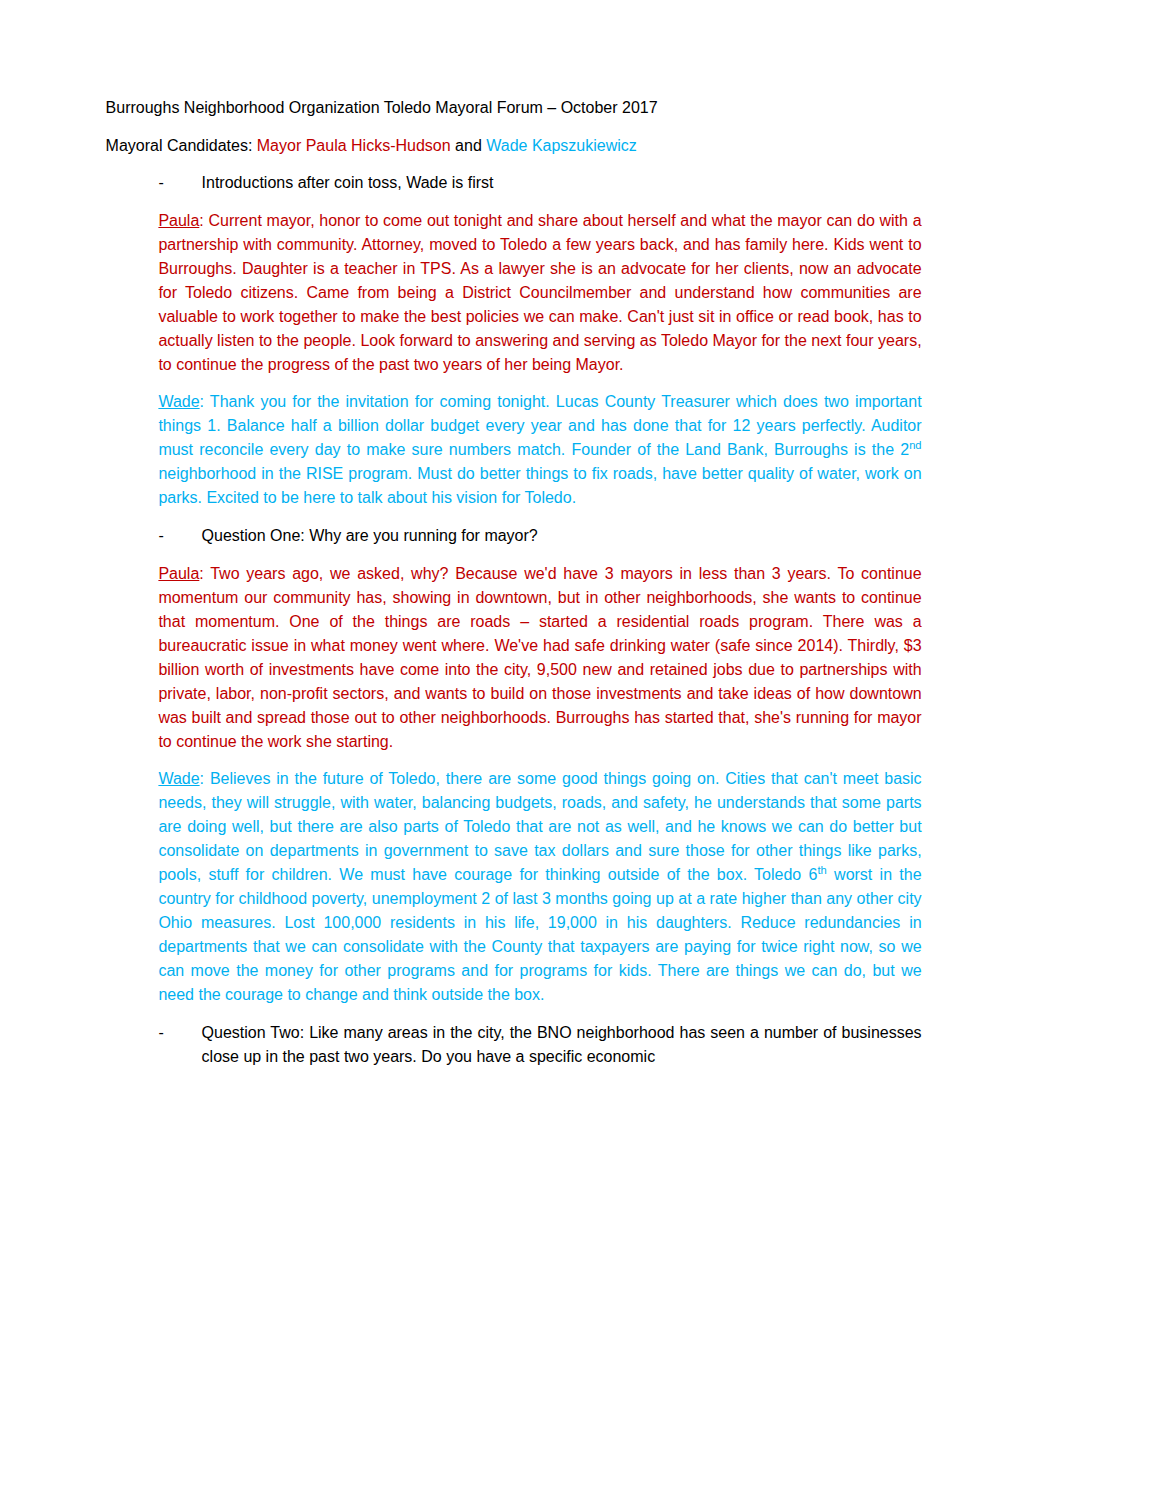Burroughs Neighborhood Organization Toledo Mayoral Forum – October 2017
Mayoral Candidates: Mayor Paula Hicks-Hudson and Wade Kapszukiewicz
Introductions after coin toss, Wade is first
Paula: Current mayor, honor to come out tonight and share about herself and what the mayor can do with a partnership with community. Attorney, moved to Toledo a few years back, and has family here. Kids went to Burroughs. Daughter is a teacher in TPS. As a lawyer she is an advocate for her clients, now an advocate for Toledo citizens. Came from being a District Councilmember and understand how communities are valuable to work together to make the best policies we can make. Can't just sit in office or read book, has to actually listen to the people. Look forward to answering and serving as Toledo Mayor for the next four years, to continue the progress of the past two years of her being Mayor.
Wade: Thank you for the invitation for coming tonight. Lucas County Treasurer which does two important things 1. Balance half a billion dollar budget every year and has done that for 12 years perfectly. Auditor must reconcile every day to make sure numbers match. Founder of the Land Bank, Burroughs is the 2nd neighborhood in the RISE program. Must do better things to fix roads, have better quality of water, work on parks. Excited to be here to talk about his vision for Toledo.
Question One: Why are you running for mayor?
Paula: Two years ago, we asked, why? Because we'd have 3 mayors in less than 3 years. To continue momentum our community has, showing in downtown, but in other neighborhoods, she wants to continue that momentum. One of the things are roads – started a residential roads program. There was a bureaucratic issue in what money went where. We've had safe drinking water (safe since 2014). Thirdly, $3 billion worth of investments have come into the city, 9,500 new and retained jobs due to partnerships with private, labor, non-profit sectors, and wants to build on those investments and take ideas of how downtown was built and spread those out to other neighborhoods. Burroughs has started that, she's running for mayor to continue the work she starting.
Wade: Believes in the future of Toledo, there are some good things going on. Cities that can't meet basic needs, they will struggle, with water, balancing budgets, roads, and safety, he understands that some parts are doing well, but there are also parts of Toledo that are not as well, and he knows we can do better but consolidate on departments in government to save tax dollars and sure those for other things like parks, pools, stuff for children. We must have courage for thinking outside of the box. Toledo 6th worst in the country for childhood poverty, unemployment 2 of last 3 months going up at a rate higher than any other city Ohio measures. Lost 100,000 residents in his life, 19,000 in his daughters. Reduce redundancies in departments that we can consolidate with the County that taxpayers are paying for twice right now, so we can move the money for other programs and for programs for kids. There are things we can do, but we need the courage to change and think outside the box.
Question Two: Like many areas in the city, the BNO neighborhood has seen a number of businesses close up in the past two years. Do you have a specific economic